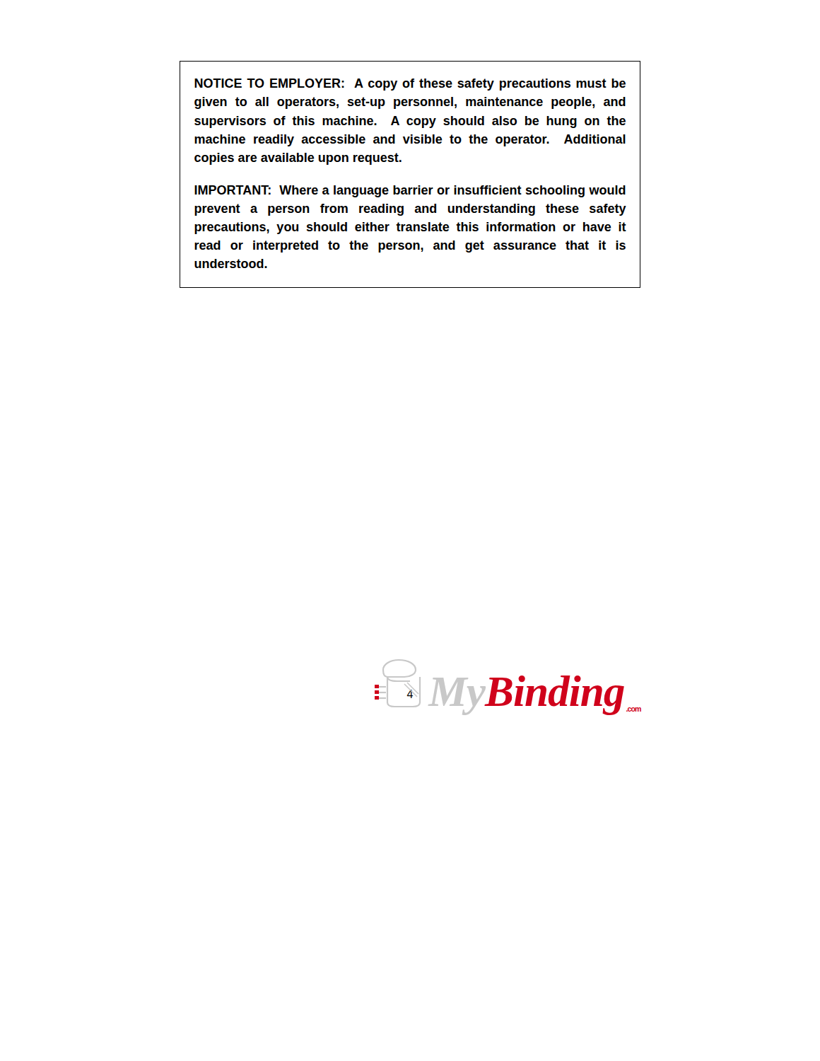NOTICE TO EMPLOYER: A copy of these safety precautions must be given to all operators, set-up personnel, maintenance people, and supervisors of this machine. A copy should also be hung on the machine readily accessible and visible to the operator. Additional copies are available upon request.
IMPORTANT: Where a language barrier or insufficient schooling would prevent a person from reading and understanding these safety precautions, you should either translate this information or have it read or interpreted to the person, and get assurance that it is understood.
4
My Binding.com